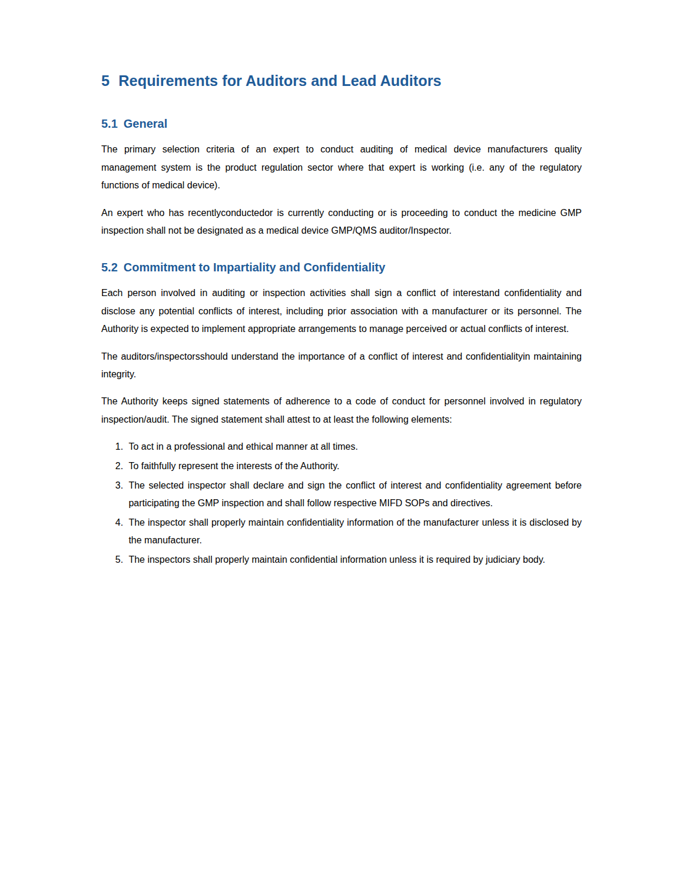5 Requirements for Auditors and Lead Auditors
5.1 General
The primary selection criteria of an expert to conduct auditing of medical device manufacturers quality management system is the product regulation sector where that expert is working (i.e. any of the regulatory functions of medical device).
An expert who has recentlyconductedor is currently conducting or is proceeding to conduct the medicine GMP inspection shall not be designated as a medical device GMP/QMS auditor/Inspector.
5.2 Commitment to Impartiality and Confidentiality
Each person involved in auditing or inspection activities shall sign a conflict of interestand confidentiality and disclose any potential conflicts of interest, including prior association with a manufacturer or its personnel. The Authority is expected to implement appropriate arrangements to manage perceived or actual conflicts of interest.
The auditors/inspectorsshould understand the importance of a conflict of interest and confidentialityin maintaining integrity.
The Authority keeps signed statements of adherence to a code of conduct for personnel involved in regulatory inspection/audit. The signed statement shall attest to at least the following elements:
To act in a professional and ethical manner at all times.
To faithfully represent the interests of the Authority.
The selected inspector shall declare and sign the conflict of interest and confidentiality agreement before participating the GMP inspection and shall follow respective MIFD SOPs and directives.
The inspector shall properly maintain confidentiality information of the manufacturer unless it is disclosed by the manufacturer.
The inspectors shall properly maintain confidential information unless it is required by judiciary body.